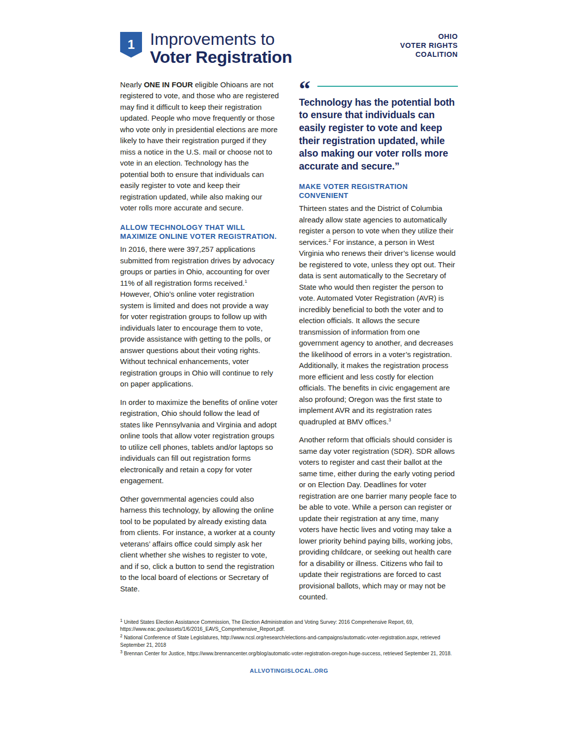1
Improvements toVoter Registration
OHIO
VOTER RIGHTS
COALITION
Nearly ONE IN FOUR eligible Ohioans are not registered to vote, and those who are registered may find it difficult to keep their registration updated. People who move frequently or those who vote only in presidential elections are more likely to have their registration purged if they miss a notice in the U.S. mail or choose not to vote in an election. Technology has the potential both to ensure that individuals can easily register to vote and keep their registration updated, while also making our voter rolls more accurate and secure.
Allow technology that will
maximize online voter registration.
In 2016, there were 397,257 applications submitted from registration drives by advocacy groups or parties in Ohio, accounting for over 11% of all registration forms received.1 However, Ohio’s online voter registration system is limited and does not provide a way for voter registration groups to follow up with individuals later to encourage them to vote, provide assistance with getting to the polls, or answer questions about their voting rights. Without technical enhancements, voter registration groups in Ohio will continue to rely on paper applications.
In order to maximize the benefits of online voter registration, Ohio should follow the lead of states like Pennsylvania and Virginia and adopt online tools that allow voter registration groups to utilize cell phones, tablets and/or laptops so individuals can fill out registration forms electronically and retain a copy for voter engagement.
Other governmental agencies could also harness this technology, by allowing the online tool to be populated by already existing data from clients. For instance, a worker at a county veterans’ affairs office could simply ask her client whether she wishes to register to vote, and if so, click a button to send the registration to the local board of elections or Secretary of State.
“
Technology has the potential both to ensure that individuals can easily register to vote and keep their registration updated, while also making our voter rolls more accurate and secure.”
Make voter registration convenient
Thirteen states and the District of Columbia already allow state agencies to automatically register a person to vote when they utilize their services.2 For instance, a person in West Virginia who renews their driver’s license would be registered to vote, unless they opt out. Their data is sent automatically to the Secretary of State who would then register the person to vote. Automated Voter Registration (AVR) is incredibly beneficial to both the voter and to election officials. It allows the secure transmission of information from one government agency to another, and decreases the likelihood of errors in a voter’s registration. Additionally, it makes the registration process more efficient and less costly for election officials. The benefits in civic engagement are also profound; Oregon was the first state to implement AVR and its registration rates quadrupled at BMV offices.3
Another reform that officials should consider is same day voter registration (SDR). SDR allows voters to register and cast their ballot at the same time, either during the early voting period or on Election Day. Deadlines for voter registration are one barrier many people face to be able to vote. While a person can register or update their registration at any time, many voters have hectic lives and voting may take a lower priority behind paying bills, working jobs, providing childcare, or seeking out health care for a disability or illness. Citizens who fail to update their registrations are forced to cast provisional ballots, which may or may not be counted.
1 United States Election Assistance Commission, The Election Administration and Voting Survey: 2016 Comprehensive Report, 69, https://www.eac.gov/assets/1/6/2016_EAVS_Comprehensive_Report.pdf.
2 National Conference of State Legislatures, http://www.ncsl.org/research/elections-and-campaigns/automatic-voter-registration.aspx, retrieved September 21, 2018
3 Brennan Center for Justice, https://www.brennancenter.org/blog/automatic-voter-registration-oregon-huge-success, retrieved September 21, 2018.
ALLVOTINGISLOCAL.ORG